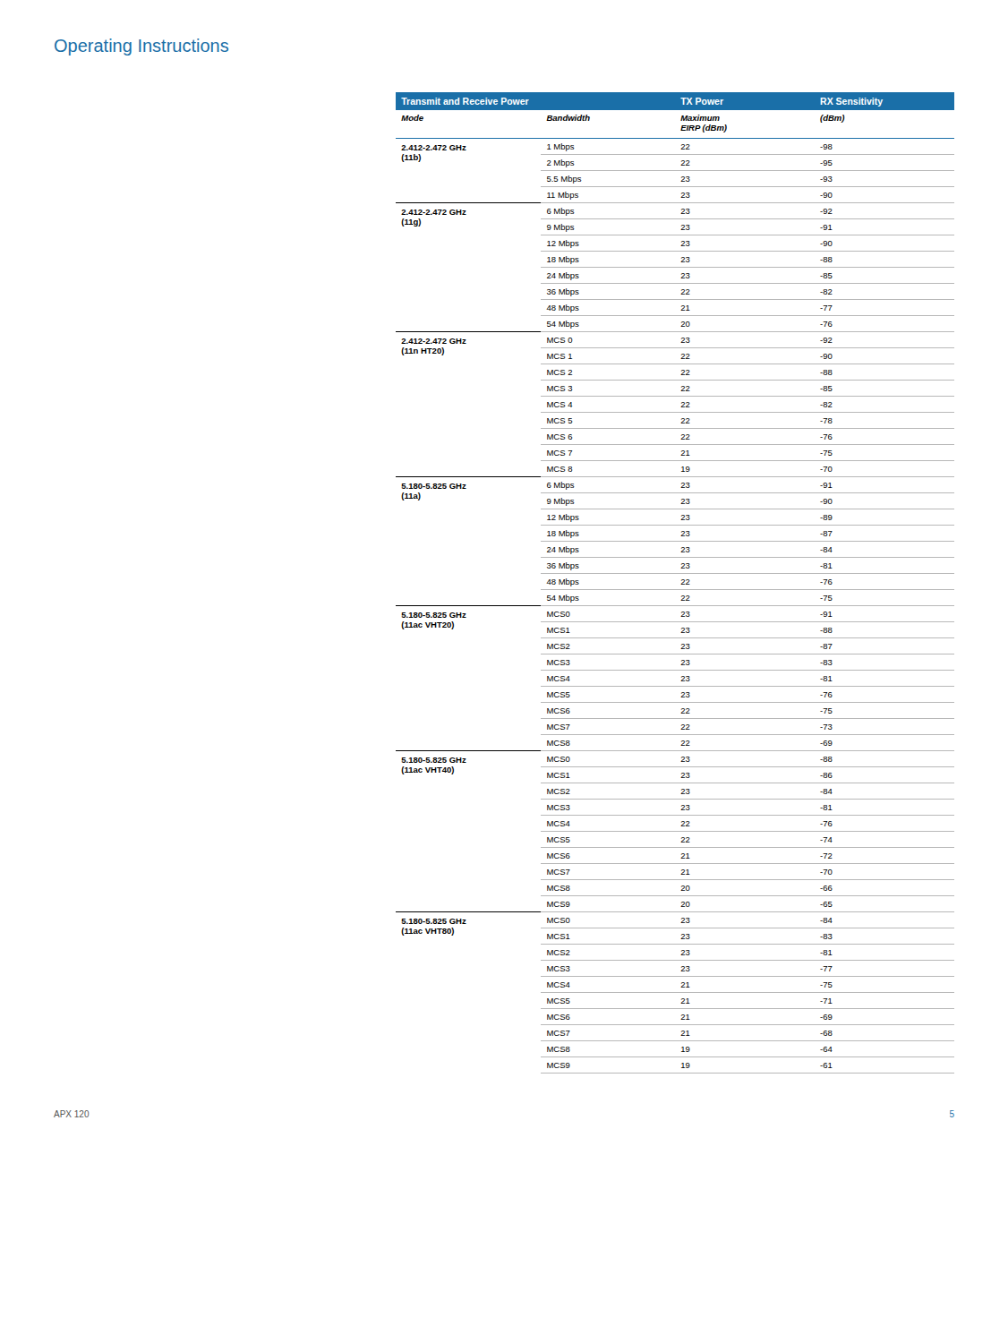Operating Instructions
| Transmit and Receive Power | | TX Power | RX Sensitivity |
| --- | --- | --- | --- |
| Mode | Bandwidth | Maximum EIRP (dBm) | (dBm) |
| 2.412-2.472 GHz (11b) | 1 Mbps | 22 | -98 |
| 2 Mbps | 22 | -95 |
| 5.5 Mbps | 23 | -93 |
| 11 Mbps | 23 | -90 |
| 2.412-2.472 GHz (11g) | 6 Mbps | 23 | -92 |
| 9 Mbps | 23 | -91 |
| 12 Mbps | 23 | -90 |
| 18 Mbps | 23 | -88 |
| 24 Mbps | 23 | -85 |
| 36 Mbps | 22 | -82 |
| 48 Mbps | 21 | -77 |
| 54 Mbps | 20 | -76 |
| 2.412-2.472 GHz (11n HT20) | MCS 0 | 23 | -92 |
| MCS 1 | 22 | -90 |
| MCS 2 | 22 | -88 |
| MCS 3 | 22 | -85 |
| MCS 4 | 22 | -82 |
| MCS 5 | 22 | -78 |
| MCS 6 | 22 | -76 |
| MCS 7 | 21 | -75 |
| MCS 8 | 19 | -70 |
| 5.180-5.825 GHz (11a) | 6 Mbps | 23 | -91 |
| 9 Mbps | 23 | -90 |
| 12 Mbps | 23 | -89 |
| 18 Mbps | 23 | -87 |
| 24 Mbps | 23 | -84 |
| 36 Mbps | 23 | -81 |
| 48 Mbps | 22 | -76 |
| 54 Mbps | 22 | -75 |
| 5.180-5.825 GHz (11ac VHT20) | MCS0 | 23 | -91 |
| MCS1 | 23 | -88 |
| MCS2 | 23 | -87 |
| MCS3 | 23 | -83 |
| MCS4 | 23 | -81 |
| MCS5 | 23 | -76 |
| MCS6 | 22 | -75 |
| MCS7 | 22 | -73 |
| MCS8 | 22 | -69 |
| 5.180-5.825 GHz (11ac VHT40) | MCS0 | 23 | -88 |
| MCS1 | 23 | -86 |
| MCS2 | 23 | -84 |
| MCS3 | 23 | -81 |
| MCS4 | 22 | -76 |
| MCS5 | 22 | -74 |
| MCS6 | 21 | -72 |
| MCS7 | 21 | -70 |
| MCS8 | 20 | -66 |
| MCS9 | 20 | -65 |
| 5.180-5.825 GHz (11ac VHT80) | MCS0 | 23 | -84 |
| MCS1 | 23 | -83 |
| MCS2 | 23 | -81 |
| MCS3 | 23 | -77 |
| MCS4 | 21 | -75 |
| MCS5 | 21 | -71 |
| MCS6 | 21 | -69 |
| MCS7 | 21 | -68 |
| MCS8 | 19 | -64 |
| MCS9 | 19 | -61 |
APX 120
5